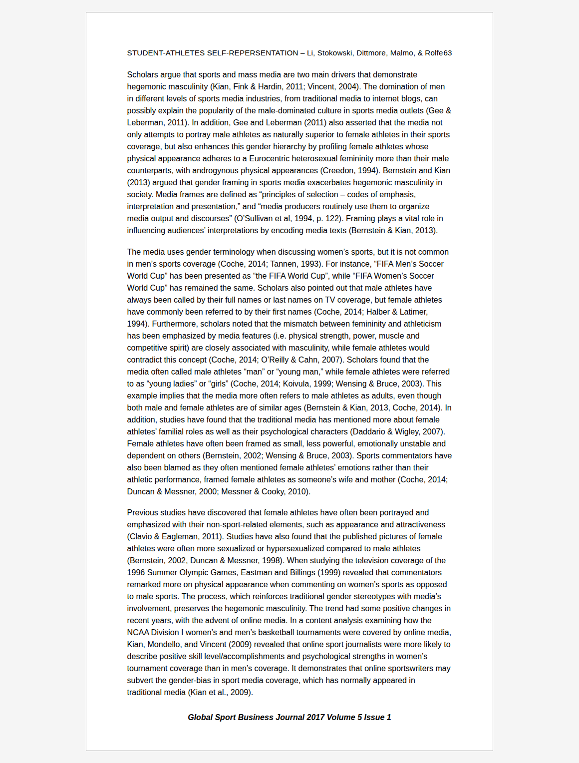STUDENT-ATHLETES SELF-REPERSENTATION – Li, Stokowski, Dittmore, Malmo, & Rolfe 63
Scholars argue that sports and mass media are two main drivers that demonstrate hegemonic masculinity (Kian, Fink & Hardin, 2011; Vincent, 2004). The domination of men in different levels of sports media industries, from traditional media to internet blogs, can possibly explain the popularity of the male-dominated culture in sports media outlets (Gee & Leberman, 2011). In addition, Gee and Leberman (2011) also asserted that the media not only attempts to portray male athletes as naturally superior to female athletes in their sports coverage, but also enhances this gender hierarchy by profiling female athletes whose physical appearance adheres to a Eurocentric heterosexual femininity more than their male counterparts, with androgynous physical appearances (Creedon, 1994). Bernstein and Kian (2013) argued that gender framing in sports media exacerbates hegemonic masculinity in society. Media frames are defined as “principles of selection – codes of emphasis, interpretation and presentation,” and “media producers routinely use them to organize media output and discourses” (O’Sullivan et al, 1994, p. 122). Framing plays a vital role in influencing audiences’ interpretations by encoding media texts (Bernstein & Kian, 2013).
The media uses gender terminology when discussing women’s sports, but it is not common in men’s sports coverage (Coche, 2014; Tannen, 1993). For instance, “FIFA Men’s Soccer World Cup” has been presented as “the FIFA World Cup”, while “FIFA Women’s Soccer World Cup” has remained the same. Scholars also pointed out that male athletes have always been called by their full names or last names on TV coverage, but female athletes have commonly been referred to by their first names (Coche, 2014; Halber & Latimer, 1994). Furthermore, scholars noted that the mismatch between femininity and athleticism has been emphasized by media features (i.e. physical strength, power, muscle and competitive spirit) are closely associated with masculinity, while female athletes would contradict this concept (Coche, 2014; O’Reilly & Cahn, 2007). Scholars found that the media often called male athletes “man” or “young man,” while female athletes were referred to as “young ladies” or “girls” (Coche, 2014; Koivula, 1999; Wensing & Bruce, 2003). This example implies that the media more often refers to male athletes as adults, even though both male and female athletes are of similar ages (Bernstein & Kian, 2013, Coche, 2014). In addition, studies have found that the traditional media has mentioned more about female athletes’ familial roles as well as their psychological characters (Daddario & Wigley, 2007). Female athletes have often been framed as small, less powerful, emotionally unstable and dependent on others (Bernstein, 2002; Wensing & Bruce, 2003). Sports commentators have also been blamed as they often mentioned female athletes’ emotions rather than their athletic performance, framed female athletes as someone’s wife and mother (Coche, 2014; Duncan & Messner, 2000; Messner & Cooky, 2010).
Previous studies have discovered that female athletes have often been portrayed and emphasized with their non-sport-related elements, such as appearance and attractiveness (Clavio & Eagleman, 2011). Studies have also found that the published pictures of female athletes were often more sexualized or hypersexualized compared to male athletes (Bernstein, 2002, Duncan & Messner, 1998). When studying the television coverage of the 1996 Summer Olympic Games, Eastman and Billings (1999) revealed that commentators remarked more on physical appearance when commenting on women’s sports as opposed to male sports. The process, which reinforces traditional gender stereotypes with media’s involvement, preserves the hegemonic masculinity. The trend had some positive changes in recent years, with the advent of online media. In a content analysis examining how the NCAA Division I women’s and men’s basketball tournaments were covered by online media, Kian, Mondello, and Vincent (2009) revealed that online sport journalists were more likely to describe positive skill level/accomplishments and psychological strengths in women’s tournament coverage than in men’s coverage. It demonstrates that online sportswriters may subvert the gender-bias in sport media coverage, which has normally appeared in traditional media (Kian et al., 2009).
Global Sport Business Journal 2017 Volume 5 Issue 1